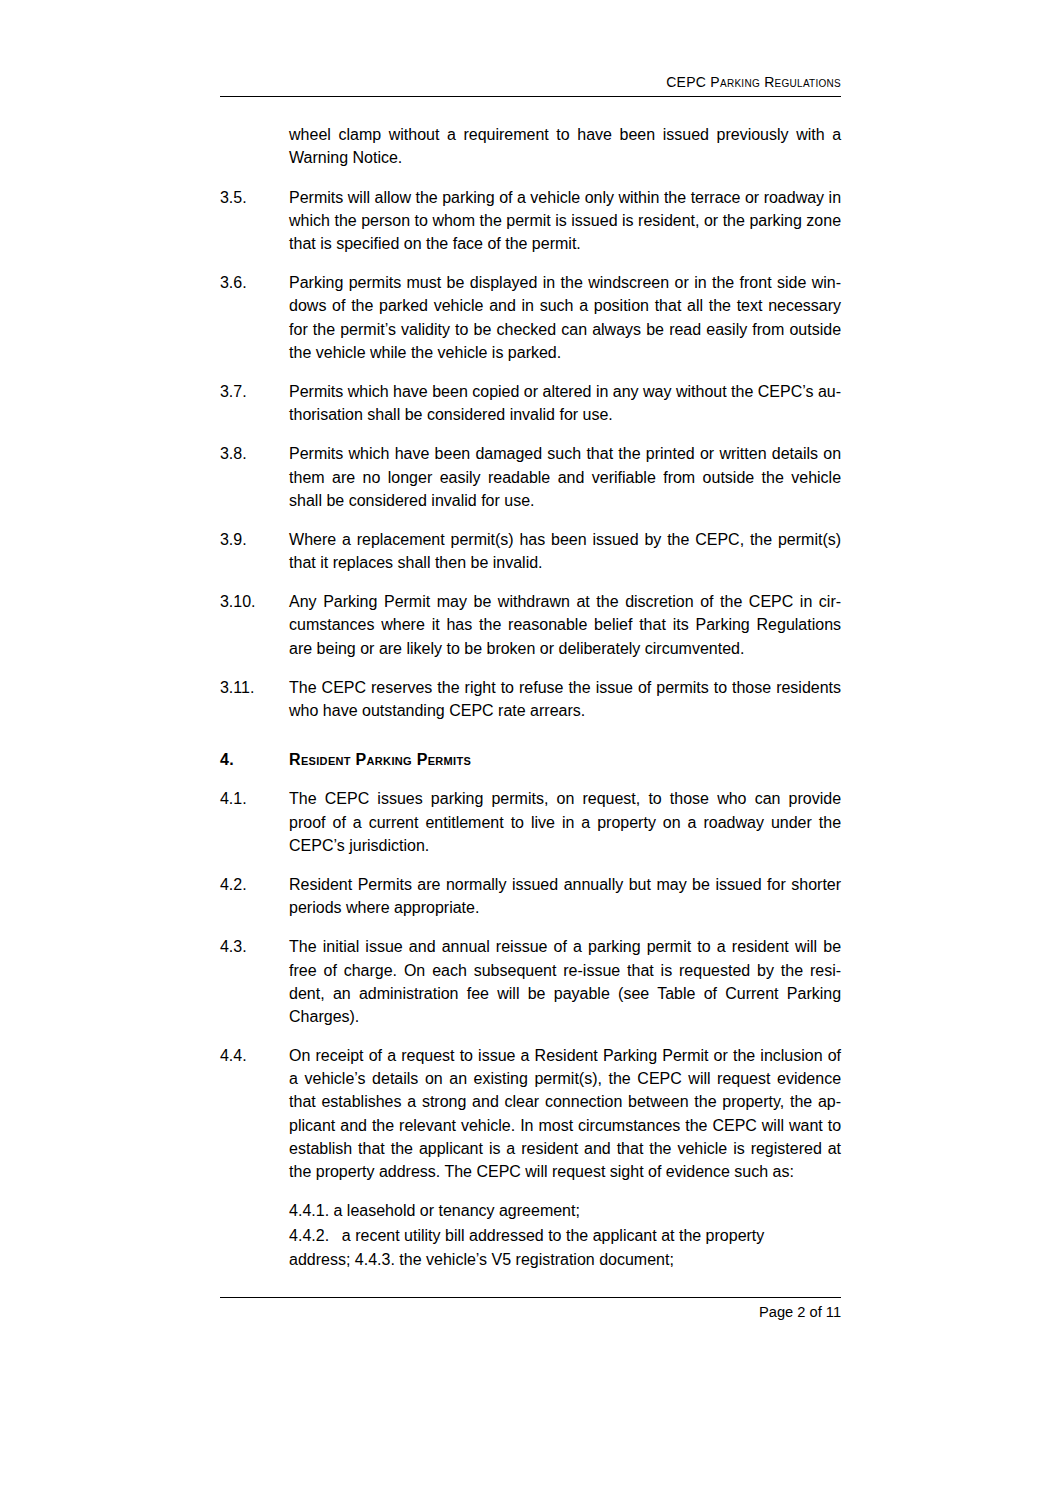CEPC Parking Regulations
wheel clamp without a requirement to have been issued previously with a Warning Notice.
3.5.
Permits will allow the parking of a vehicle only within the terrace or roadway in which the person to whom the permit is issued is resident, or the parking zone that is specified on the face of the permit.
3.6.
Parking permits must be displayed in the windscreen or in the front side windows of the parked vehicle and in such a position that all the text necessary for the permit’s validity to be checked can always be read easily from outside the vehicle while the vehicle is parked.
3.7.
Permits which have been copied or altered in any way without the CEPC’s authorisation shall be considered invalid for use.
3.8.
Permits which have been damaged such that the printed or written details on them are no longer easily readable and verifiable from outside the vehicle shall be considered invalid for use.
3.9.
Where a replacement permit(s) has been issued by the CEPC, the permit(s) that it replaces shall then be invalid.
3.10.
Any Parking Permit may be withdrawn at the discretion of the CEPC in circumstances where it has the reasonable belief that its Parking Regulations are being or are likely to be broken or deliberately circumvented.
3.11.
The CEPC reserves the right to refuse the issue of permits to those residents who have outstanding CEPC rate arrears.
4. Resident Parking Permits
4.1.
The CEPC issues parking permits, on request, to those who can provide proof of a current entitlement to live in a property on a roadway under the CEPC’s jurisdiction.
4.2.
Resident Permits are normally issued annually but may be issued for shorter periods where appropriate.
4.3.
The initial issue and annual reissue of a parking permit to a resident will be free of charge. On each subsequent re-issue that is requested by the resident, an administration fee will be payable (see Table of Current Parking Charges).
4.4.
On receipt of a request to issue a Resident Parking Permit or the inclusion of a vehicle’s details on an existing permit(s), the CEPC will request evidence that establishes a strong and clear connection between the property, the applicant and the relevant vehicle. In most circumstances the CEPC will want to establish that the applicant is a resident and that the vehicle is registered at the property address. The CEPC will request sight of evidence such as:
4.4.1. a leasehold or tenancy agreement;
4.4.2. a recent utility bill addressed to the applicant at the property
address; 4.4.3. the vehicle’s V5 registration document;
Page 2 of 11